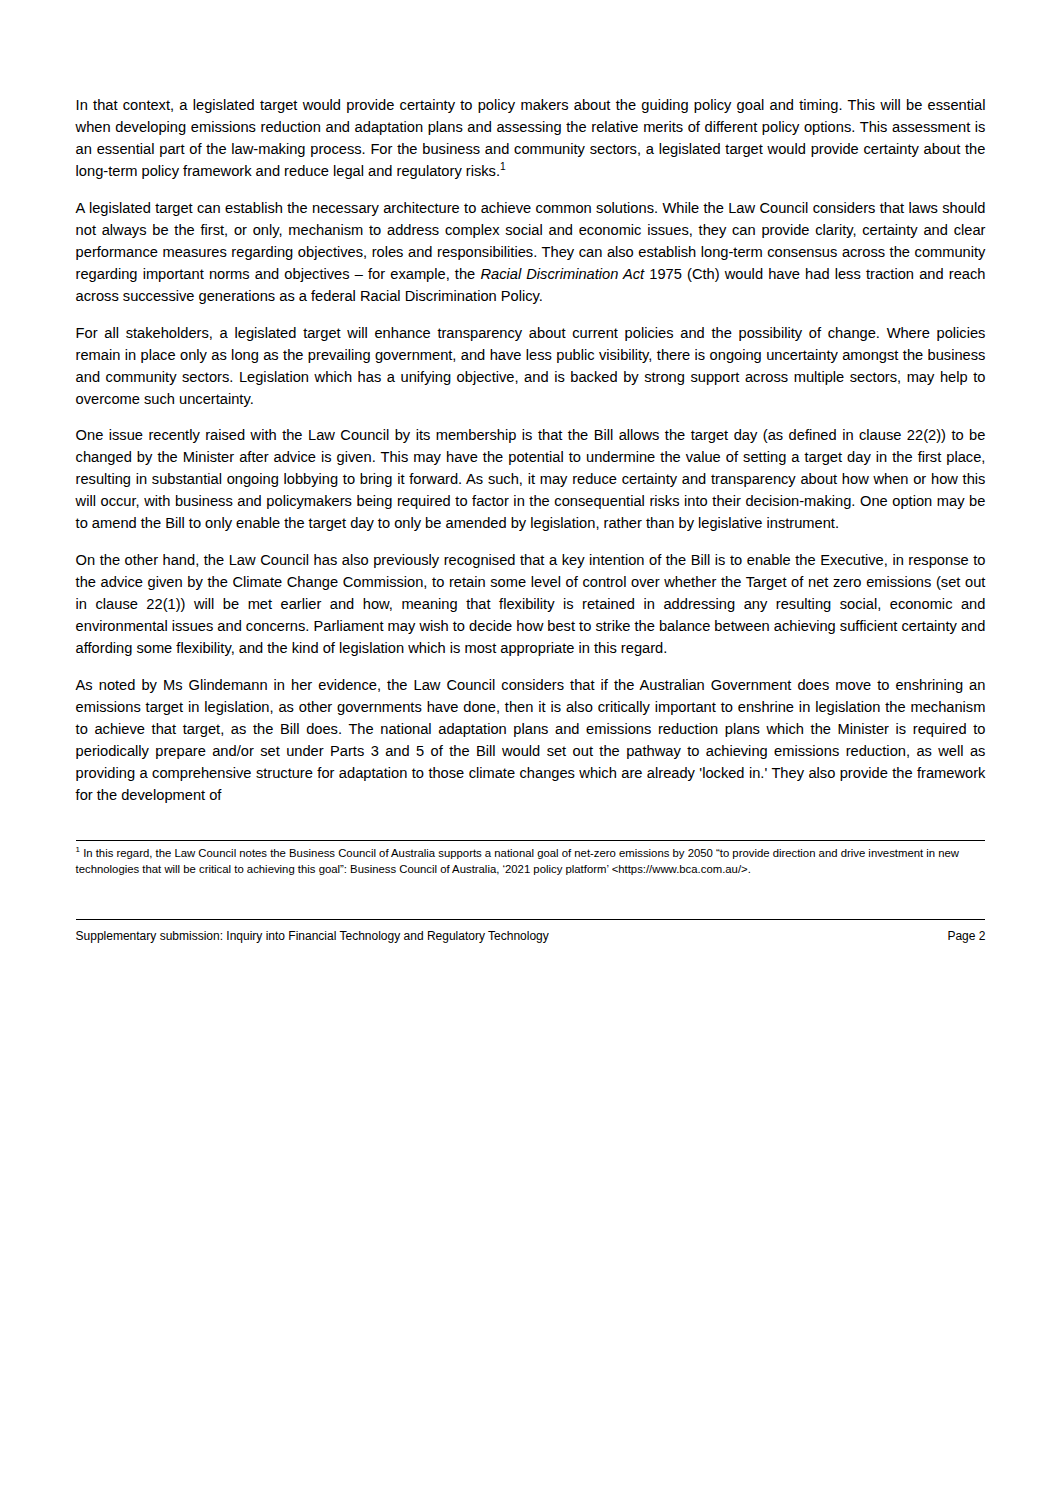In that context, a legislated target would provide certainty to policy makers about the guiding policy goal and timing. This will be essential when developing emissions reduction and adaptation plans and assessing the relative merits of different policy options. This assessment is an essential part of the law-making process. For the business and community sectors, a legislated target would provide certainty about the long-term policy framework and reduce legal and regulatory risks.1
A legislated target can establish the necessary architecture to achieve common solutions. While the Law Council considers that laws should not always be the first, or only, mechanism to address complex social and economic issues, they can provide clarity, certainty and clear performance measures regarding objectives, roles and responsibilities. They can also establish long-term consensus across the community regarding important norms and objectives – for example, the Racial Discrimination Act 1975 (Cth) would have had less traction and reach across successive generations as a federal Racial Discrimination Policy.
For all stakeholders, a legislated target will enhance transparency about current policies and the possibility of change. Where policies remain in place only as long as the prevailing government, and have less public visibility, there is ongoing uncertainty amongst the business and community sectors. Legislation which has a unifying objective, and is backed by strong support across multiple sectors, may help to overcome such uncertainty.
One issue recently raised with the Law Council by its membership is that the Bill allows the target day (as defined in clause 22(2)) to be changed by the Minister after advice is given. This may have the potential to undermine the value of setting a target day in the first place, resulting in substantial ongoing lobbying to bring it forward. As such, it may reduce certainty and transparency about how when or how this will occur, with business and policymakers being required to factor in the consequential risks into their decision-making. One option may be to amend the Bill to only enable the target day to only be amended by legislation, rather than by legislative instrument.
On the other hand, the Law Council has also previously recognised that a key intention of the Bill is to enable the Executive, in response to the advice given by the Climate Change Commission, to retain some level of control over whether the Target of net zero emissions (set out in clause 22(1)) will be met earlier and how, meaning that flexibility is retained in addressing any resulting social, economic and environmental issues and concerns. Parliament may wish to decide how best to strike the balance between achieving sufficient certainty and affording some flexibility, and the kind of legislation which is most appropriate in this regard.
As noted by Ms Glindemann in her evidence, the Law Council considers that if the Australian Government does move to enshrining an emissions target in legislation, as other governments have done, then it is also critically important to enshrine in legislation the mechanism to achieve that target, as the Bill does. The national adaptation plans and emissions reduction plans which the Minister is required to periodically prepare and/or set under Parts 3 and 5 of the Bill would set out the pathway to achieving emissions reduction, as well as providing a comprehensive structure for adaptation to those climate changes which are already 'locked in.' They also provide the framework for the development of
1 In this regard, the Law Council notes the Business Council of Australia supports a national goal of net-zero emissions by 2050 “to provide direction and drive investment in new technologies that will be critical to achieving this goal”: Business Council of Australia, ‘2021 policy platform’ <https://www.bca.com.au/>.
Supplementary submission: Inquiry into Financial Technology and Regulatory Technology Page 2